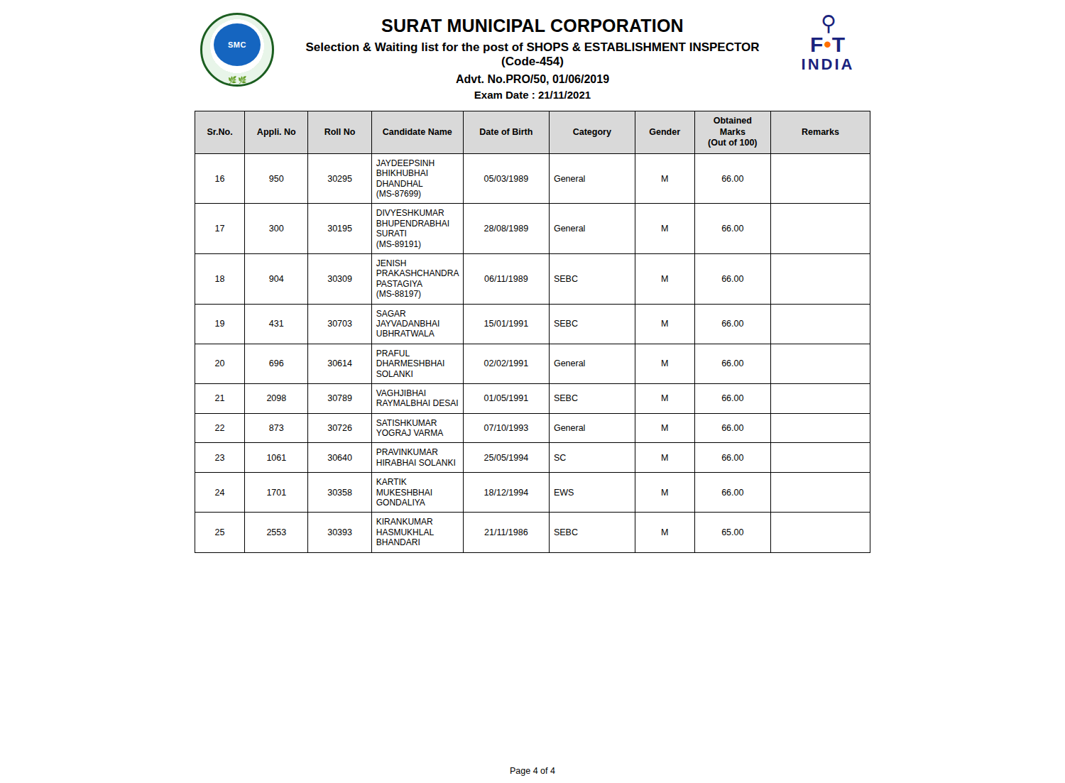SMC
🌿 🌿
SURAT MUNICIPAL CORPORATION
Selection & Waiting list for the post of SHOPS & ESTABLISHMENT INSPECTOR (Code-454)
Advt. No.PRO/50, 01/06/2019
Exam Date : 21/11/2021
⚲
F•T
INDIA
| Sr.No. | Appli. No | Roll No | Candidate Name | Date of Birth | Category | Gender | Obtained Marks (Out of 100) | Remarks |
| --- | --- | --- | --- | --- | --- | --- | --- | --- |
| 16 | 950 | 30295 | JAYDEEPSINH BHIKHUBHAI DHANDHAL (MS-87699) | 05/03/1989 | General | M | 66.00 | |
| 17 | 300 | 30195 | DIVYESHKUMAR BHUPENDRABHAI SURATI (MS-89191) | 28/08/1989 | General | M | 66.00 | |
| 18 | 904 | 30309 | JENISH PRAKASHCHANDRA PASTAGIYA (MS-88197) | 06/11/1989 | SEBC | M | 66.00 | |
| 19 | 431 | 30703 | SAGAR JAYVADANBHAI UBHRATWALA | 15/01/1991 | SEBC | M | 66.00 | |
| 20 | 696 | 30614 | PRAFUL DHARMESHBHAI SOLANKI | 02/02/1991 | General | M | 66.00 | |
| 21 | 2098 | 30789 | VAGHJIBHAI RAYMALBHAI DESAI | 01/05/1991 | SEBC | M | 66.00 | |
| 22 | 873 | 30726 | SATISHKUMAR YOGRAJ VARMA | 07/10/1993 | General | M | 66.00 | |
| 23 | 1061 | 30640 | PRAVINKUMAR HIRABHAI SOLANKI | 25/05/1994 | SC | M | 66.00 | |
| 24 | 1701 | 30358 | KARTIK MUKESHBHAI GONDALIYA | 18/12/1994 | EWS | M | 66.00 | |
| 25 | 2553 | 30393 | KIRANKUMAR HASMUKHLAL BHANDARI | 21/11/1986 | SEBC | M | 65.00 | |
Page 4 of 4